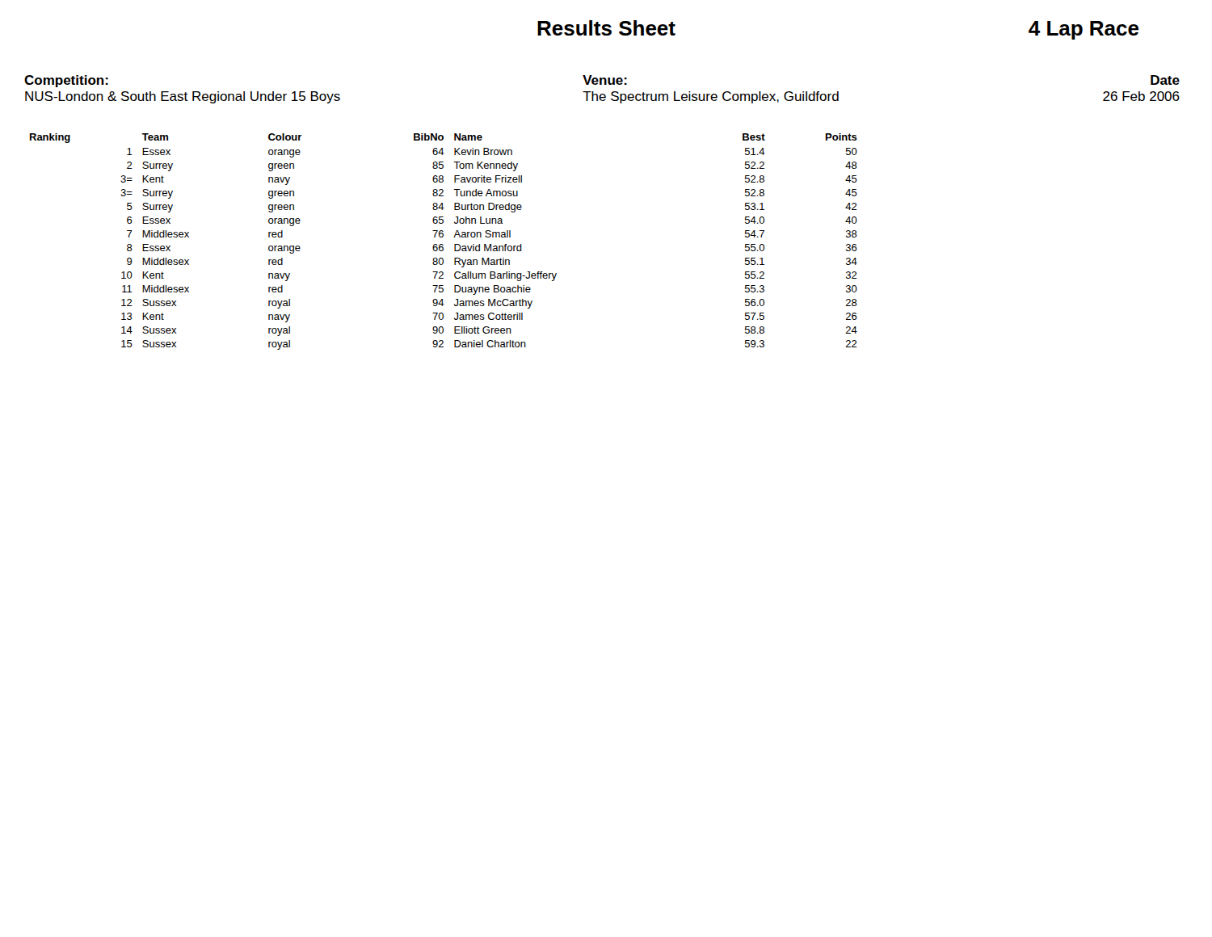Results Sheet
4 Lap Race
Competition:
NUS-London & South East Regional Under 15 Boys
Venue:
The Spectrum Leisure Complex, Guildford
Date
26 Feb 2006
| Ranking | Team | Colour | BibNo | Name | Best | Points |
| --- | --- | --- | --- | --- | --- | --- |
| 1 | Essex | orange | 64 | Kevin Brown | 51.4 | 50 |
| 2 | Surrey | green | 85 | Tom Kennedy | 52.2 | 48 |
| 3= | Kent | navy | 68 | Favorite Frizell | 52.8 | 45 |
| 3= | Surrey | green | 82 | Tunde Amosu | 52.8 | 45 |
| 5 | Surrey | green | 84 | Burton Dredge | 53.1 | 42 |
| 6 | Essex | orange | 65 | John Luna | 54.0 | 40 |
| 7 | Middlesex | red | 76 | Aaron Small | 54.7 | 38 |
| 8 | Essex | orange | 66 | David Manford | 55.0 | 36 |
| 9 | Middlesex | red | 80 | Ryan Martin | 55.1 | 34 |
| 10 | Kent | navy | 72 | Callum Barling-Jeffery | 55.2 | 32 |
| 11 | Middlesex | red | 75 | Duayne Boachie | 55.3 | 30 |
| 12 | Sussex | royal | 94 | James McCarthy | 56.0 | 28 |
| 13 | Kent | navy | 70 | James Cotterill | 57.5 | 26 |
| 14 | Sussex | royal | 90 | Elliott Green | 58.8 | 24 |
| 15 | Sussex | royal | 92 | Daniel Charlton | 59.3 | 22 |